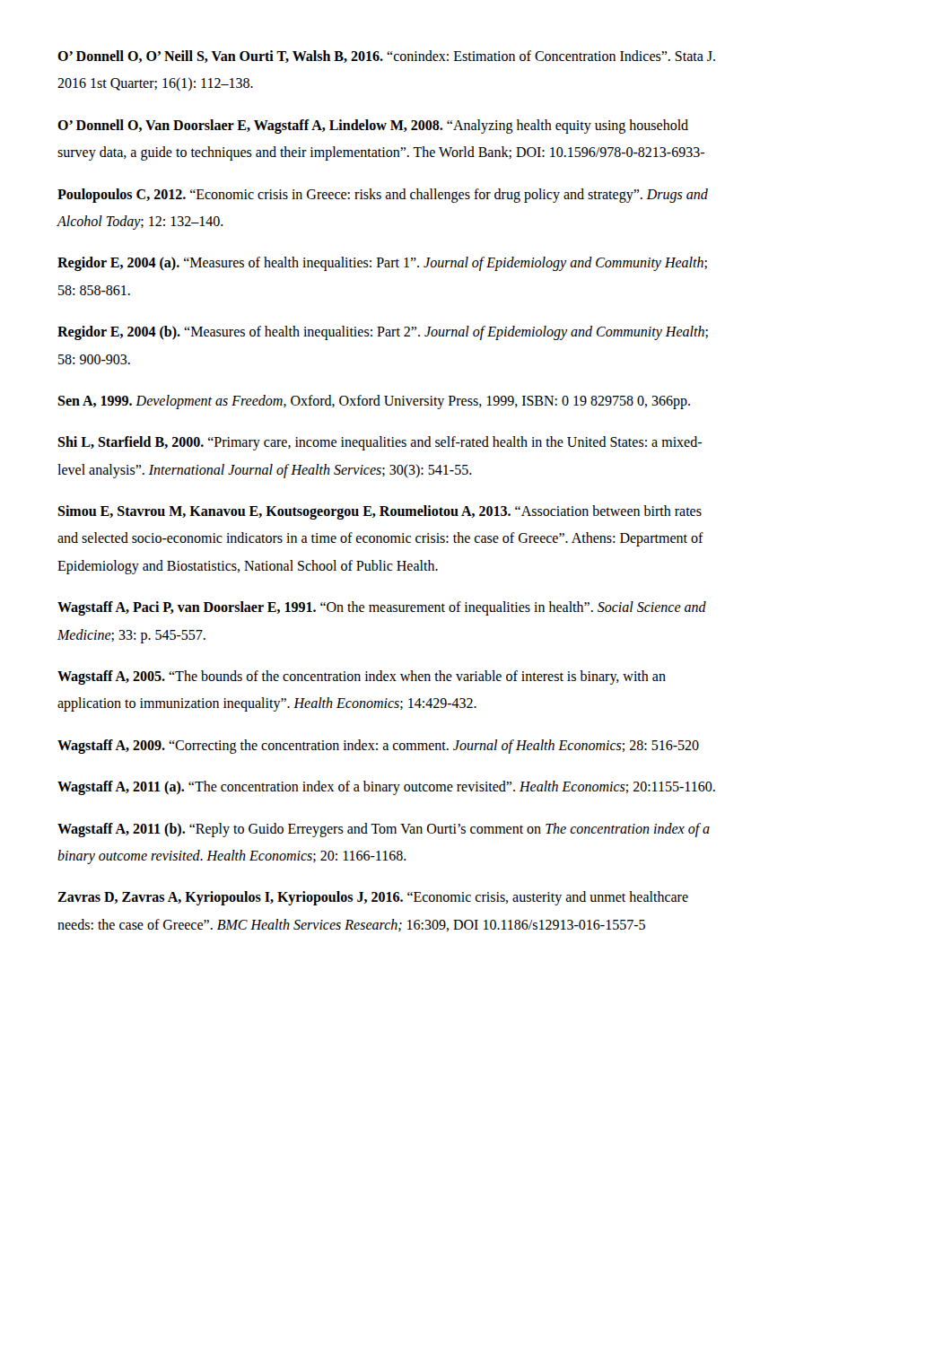O’ Donnell O, O’ Neill S, Van Ourti T, Walsh B, 2016. “conindex: Estimation of Concentration Indices”. Stata J. 2016 1st Quarter; 16(1): 112–138.
O’ Donnell O, Van Doorslaer E, Wagstaff A, Lindelow M, 2008. “Analyzing health equity using household survey data, a guide to techniques and their implementation”. The World Bank; DOI: 10.1596/978-0-8213-6933-
Poulopoulos C, 2012. “Economic crisis in Greece: risks and challenges for drug policy and strategy”. Drugs and Alcohol Today; 12: 132–140.
Regidor E, 2004 (a). “Measures of health inequalities: Part 1”. Journal of Epidemiology and Community Health; 58: 858-861.
Regidor E, 2004 (b). “Measures of health inequalities: Part 2”. Journal of Epidemiology and Community Health; 58: 900-903.
Sen A, 1999. Development as Freedom, Oxford, Oxford University Press, 1999, ISBN: 0 19 829758 0, 366pp.
Shi L, Starfield B, 2000. “Primary care, income inequalities and self-rated health in the United States: a mixed- level analysis”. International Journal of Health Services; 30(3): 541-55.
Simou E, Stavrou M, Kanavou E, Koutsogeorgou E, Roumeliotou A, 2013. “Association between birth rates and selected socio-economic indicators in a time of economic crisis: the case of Greece”. Athens: Department of Epidemiology and Biostatistics, National School of Public Health.
Wagstaff A, Paci P, van Doorslaer E, 1991. “On the measurement of inequalities in health”. Social Science and Medicine; 33: p. 545-557.
Wagstaff A, 2005. “The bounds of the concentration index when the variable of interest is binary, with an application to immunization inequality”. Health Economics; 14:429-432.
Wagstaff A, 2009. “Correcting the concentration index: a comment. Journal of Health Economics; 28: 516-520
Wagstaff A, 2011 (a). “The concentration index of a binary outcome revisited”. Health Economics; 20:1155-1160.
Wagstaff A, 2011 (b). “Reply to Guido Erreygers and Tom Van Ourti’s comment on The concentration index of a binary outcome revisited. Health Economics; 20: 1166-1168.
Zavras D, Zavras A, Kyriopoulos I, Kyriopoulos J, 2016. “Economic crisis, austerity and unmet healthcare needs: the case of Greece”. BMC Health Services Research; 16:309, DOI 10.1186/s12913-016-1557-5